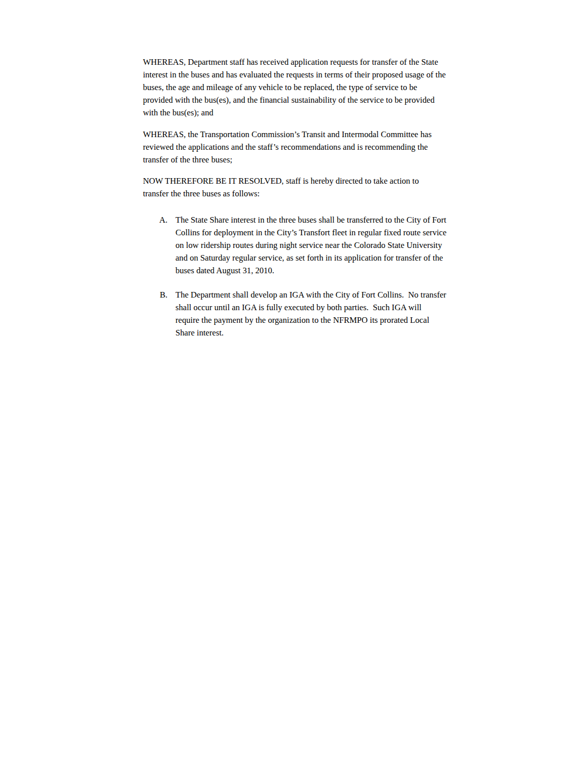WHEREAS, Department staff has received application requests for transfer of the State interest in the buses and has evaluated the requests in terms of their proposed usage of the buses, the age and mileage of any vehicle to be replaced, the type of service to be provided with the bus(es), and the financial sustainability of the service to be provided with the bus(es); and
WHEREAS, the Transportation Commission’s Transit and Intermodal Committee has reviewed the applications and the staff’s recommendations and is recommending the transfer of the three buses;
NOW THEREFORE BE IT RESOLVED, staff is hereby directed to take action to transfer the three buses as follows:
The State Share interest in the three buses shall be transferred to the City of Fort Collins for deployment in the City’s Transfort fleet in regular fixed route service on low ridership routes during night service near the Colorado State University and on Saturday regular service, as set forth in its application for transfer of the buses dated August 31, 2010.
The Department shall develop an IGA with the City of Fort Collins. No transfer shall occur until an IGA is fully executed by both parties. Such IGA will require the payment by the organization to the NFRMPO its prorated Local Share interest.